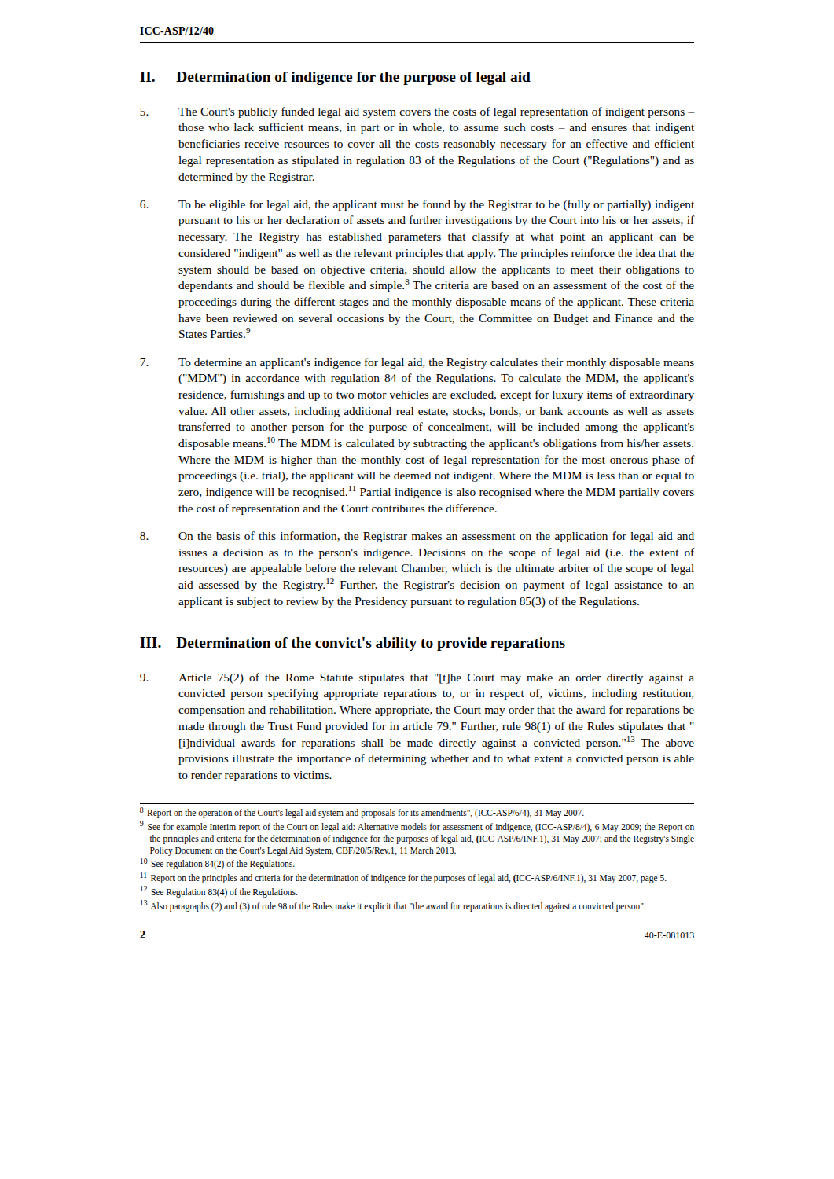ICC-ASP/12/40
II. Determination of indigence for the purpose of legal aid
5. The Court's publicly funded legal aid system covers the costs of legal representation of indigent persons – those who lack sufficient means, in part or in whole, to assume such costs – and ensures that indigent beneficiaries receive resources to cover all the costs reasonably necessary for an effective and efficient legal representation as stipulated in regulation 83 of the Regulations of the Court ("Regulations") and as determined by the Registrar.
6. To be eligible for legal aid, the applicant must be found by the Registrar to be (fully or partially) indigent pursuant to his or her declaration of assets and further investigations by the Court into his or her assets, if necessary. The Registry has established parameters that classify at what point an applicant can be considered "indigent" as well as the relevant principles that apply. The principles reinforce the idea that the system should be based on objective criteria, should allow the applicants to meet their obligations to dependants and should be flexible and simple.8 The criteria are based on an assessment of the cost of the proceedings during the different stages and the monthly disposable means of the applicant. These criteria have been reviewed on several occasions by the Court, the Committee on Budget and Finance and the States Parties.9
7. To determine an applicant's indigence for legal aid, the Registry calculates their monthly disposable means ("MDM") in accordance with regulation 84 of the Regulations. To calculate the MDM, the applicant's residence, furnishings and up to two motor vehicles are excluded, except for luxury items of extraordinary value. All other assets, including additional real estate, stocks, bonds, or bank accounts as well as assets transferred to another person for the purpose of concealment, will be included among the applicant's disposable means.10 The MDM is calculated by subtracting the applicant's obligations from his/her assets. Where the MDM is higher than the monthly cost of legal representation for the most onerous phase of proceedings (i.e. trial), the applicant will be deemed not indigent. Where the MDM is less than or equal to zero, indigence will be recognised.11 Partial indigence is also recognised where the MDM partially covers the cost of representation and the Court contributes the difference.
8. On the basis of this information, the Registrar makes an assessment on the application for legal aid and issues a decision as to the person's indigence. Decisions on the scope of legal aid (i.e. the extent of resources) are appealable before the relevant Chamber, which is the ultimate arbiter of the scope of legal aid assessed by the Registry.12 Further, the Registrar's decision on payment of legal assistance to an applicant is subject to review by the Presidency pursuant to regulation 85(3) of the Regulations.
III. Determination of the convict's ability to provide reparations
9. Article 75(2) of the Rome Statute stipulates that "[t]he Court may make an order directly against a convicted person specifying appropriate reparations to, or in respect of, victims, including restitution, compensation and rehabilitation. Where appropriate, the Court may order that the award for reparations be made through the Trust Fund provided for in article 79." Further, rule 98(1) of the Rules stipulates that "[i]ndividual awards for reparations shall be made directly against a convicted person."13 The above provisions illustrate the importance of determining whether and to what extent a convicted person is able to render reparations to victims.
8 Report on the operation of the Court's legal aid system and proposals for its amendments", (ICC-ASP/6/4), 31 May 2007.
9 See for example Interim report of the Court on legal aid: Alternative models for assessment of indigence, (ICC-ASP/8/4), 6 May 2009; the Report on the principles and criteria for the determination of indigence for the purposes of legal aid, (ICC-ASP/6/INF.1), 31 May 2007; and the Registry's Single Policy Document on the Court's Legal Aid System, CBF/20/5/Rev.1, 11 March 2013.
10 See regulation 84(2) of the Regulations.
11 Report on the principles and criteria for the determination of indigence for the purposes of legal aid, (ICC-ASP/6/INF.1), 31 May 2007, page 5.
12 See Regulation 83(4) of the Regulations.
13 Also paragraphs (2) and (3) of rule 98 of the Rules make it explicit that "the award for reparations is directed against a convicted person".
2 40-E-081013